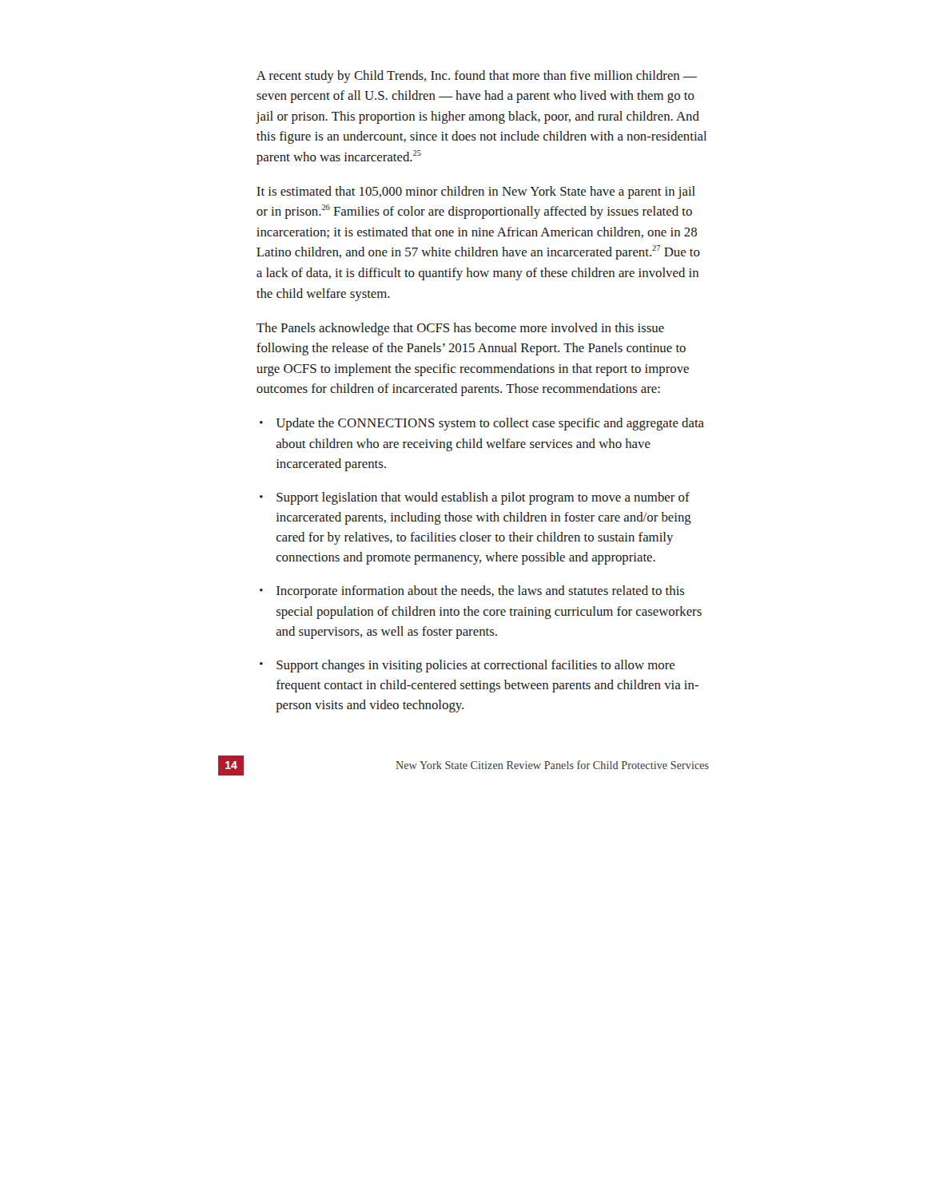A recent study by Child Trends, Inc. found that more than five million children — seven percent of all U.S. children — have had a parent who lived with them go to jail or prison. This proportion is higher among black, poor, and rural children. And this figure is an undercount, since it does not include children with a non-residential parent who was incarcerated.25
It is estimated that 105,000 minor children in New York State have a parent in jail or in prison.26 Families of color are disproportionally affected by issues related to incarceration; it is estimated that one in nine African American children, one in 28 Latino children, and one in 57 white children have an incarcerated parent.27 Due to a lack of data, it is difficult to quantify how many of these children are involved in the child welfare system.
The Panels acknowledge that OCFS has become more involved in this issue following the release of the Panels’ 2015 Annual Report. The Panels continue to urge OCFS to implement the specific recommendations in that report to improve outcomes for children of incarcerated parents. Those recommendations are:
Update the CONNECTIONS system to collect case specific and aggregate data about children who are receiving child welfare services and who have incarcerated parents.
Support legislation that would establish a pilot program to move a number of incarcerated parents, including those with children in foster care and/or being cared for by relatives, to facilities closer to their children to sustain family connections and promote permanency, where possible and appropriate.
Incorporate information about the needs, the laws and statutes related to this special population of children into the core training curriculum for caseworkers and supervisors, as well as foster parents.
Support changes in visiting policies at correctional facilities to allow more frequent contact in child-centered settings between parents and children via in-person visits and video technology.
14
New York State Citizen Review Panels for Child Protective Services